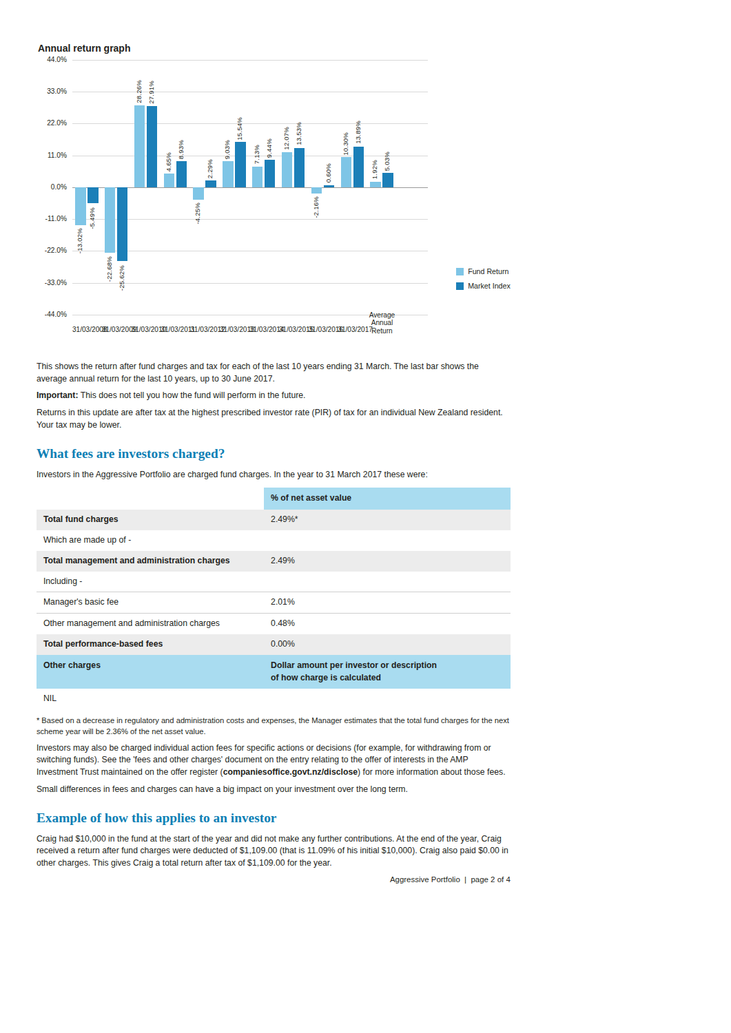Annual return graph
44.0%
33.0%
22.0%
11.0%
0.0%
-11.0%
-22.0%
-33.0%
-44.0%
-13.02%
-5.49%
-22.68%
-25.62%
28.26%
27.91%
4.65%
8.93%
-4.25%
2.29%
9.03%
15.54%
7.13%
9.44%
12.07%
13.53%
-2.16%
0.60%
10.30%
13.89%
1.92%
5.03%
31/03/2008
31/03/2009
31/03/2010
31/03/2011
31/03/2012
31/03/2013
31/03/2014
31/03/2015
31/03/2016
31/03/2017
Average
Annual
Return
Fund Return
Market Index
This shows the return after fund charges and tax for each of the last 10 years ending 31 March. The last bar shows the average annual return for the last 10 years, up to 30 June 2017.
Important: This does not tell you how the fund will perform in the future.
Returns in this update are after tax at the highest prescribed investor rate (PIR) of tax for an individual New Zealand resident. Your tax may be lower.
What fees are investors charged?
Investors in the Aggressive Portfolio are charged fund charges. In the year to 31 March 2017 these were:
| | % of net asset value |
| --- | --- |
| Total fund charges | 2.49%* |
| Which are made up of - | |
| Total management and administration charges | 2.49% |
| Including - | |
| Manager's basic fee | 2.01% |
| Other management and administration charges | 0.48% |
| Total performance-based fees | 0.00% |
| Other charges | Dollar amount per investor or description of how charge is calculated |
| NIL | |
* Based on a decrease in regulatory and administration costs and expenses, the Manager estimates that the total fund charges for the next scheme year will be 2.36% of the net asset value.
Investors may also be charged individual action fees for specific actions or decisions (for example, for withdrawing from or switching funds). See the 'fees and other charges' document on the entry relating to the offer of interests in the AMP Investment Trust maintained on the offer register (companiesoffice.govt.nz/disclose) for more information about those fees.
Small differences in fees and charges can have a big impact on your investment over the long term.
Example of how this applies to an investor
Craig had $10,000 in the fund at the start of the year and did not make any further contributions. At the end of the year, Craig received a return after fund charges were deducted of $1,109.00 (that is 11.09% of his initial $10,000). Craig also paid $0.00 in other charges. This gives Craig a total return after tax of $1,109.00 for the year.
Aggressive Portfolio | page 2 of 4